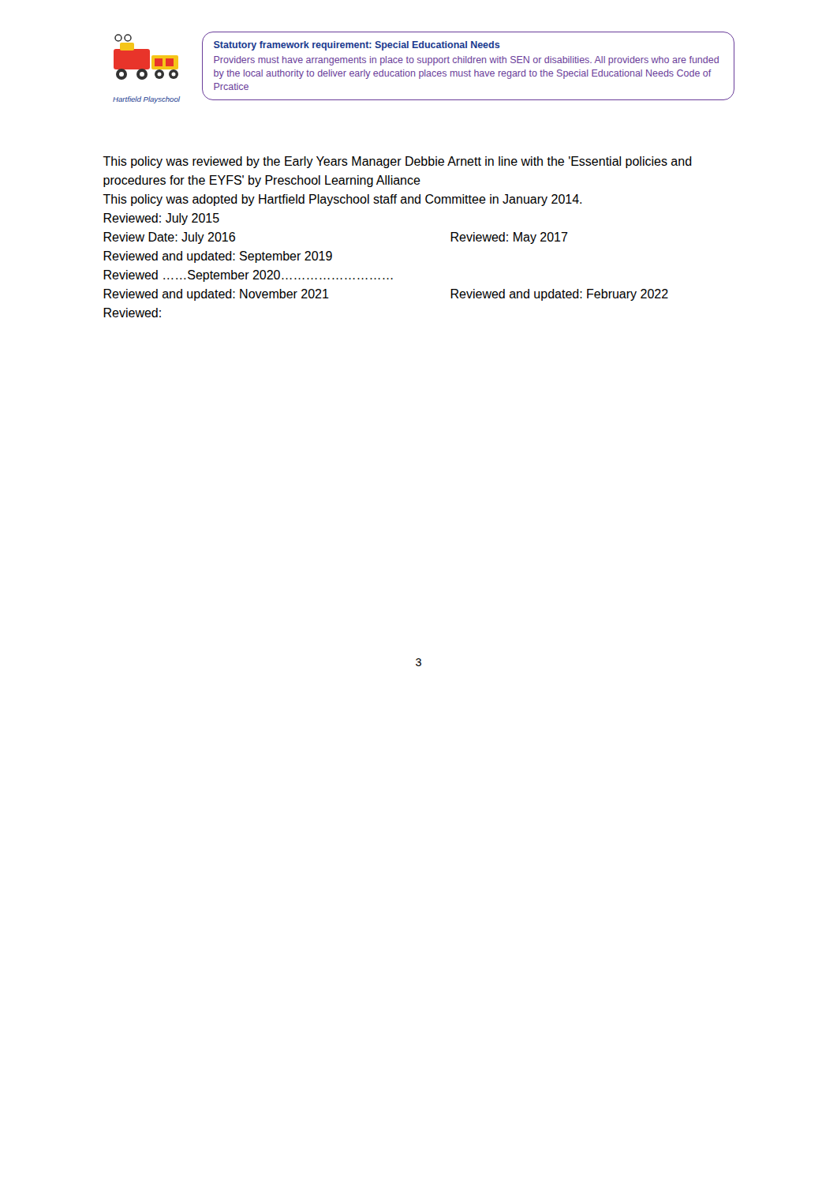Hartfield Playschool
Statutory framework requirement: Special Educational Needs Providers must have arrangements in place to support children with SEN or disabilities. All providers who are funded by the local authority to deliver early education places must have regard to the Special Educational Needs Code of Prcatice
This policy was reviewed by the Early Years Manager Debbie Arnett in line with the 'Essential policies and procedures for the EYFS' by Preschool Learning Alliance
This policy was adopted by Hartfield Playschool staff and Committee in January 2014.
Reviewed: July 2015
Review Date: July 2016 Reviewed: May 2017
Reviewed and updated: September 2019
Reviewed ……September 2020………………………
Reviewed and updated: November 2021 Reviewed and updated: February 2022
Reviewed:
3